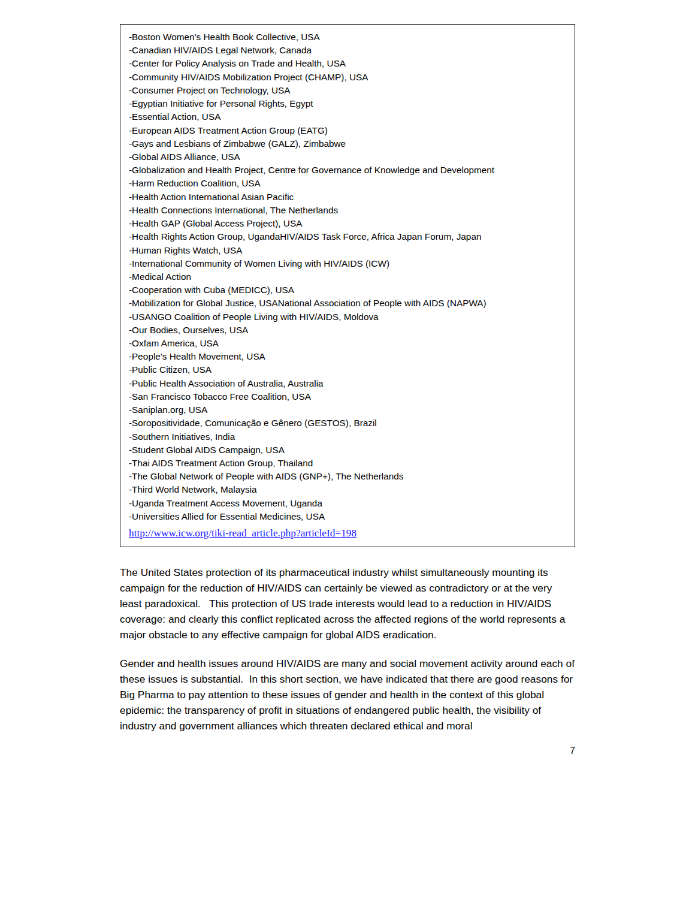Boston Women's Health Book Collective, USA
Canadian HIV/AIDS Legal Network, Canada
Center for Policy Analysis on Trade and Health, USA
Community HIV/AIDS Mobilization Project (CHAMP), USA
Consumer Project on Technology, USA
Egyptian Initiative for Personal Rights, Egypt
Essential Action, USA
European AIDS Treatment Action Group (EATG)
Gays and Lesbians of Zimbabwe (GALZ), Zimbabwe
Global AIDS Alliance, USA
Globalization and Health Project, Centre for Governance of Knowledge and Development
Harm Reduction Coalition, USA
Health Action International Asian Pacific
Health Connections International, The Netherlands
Health GAP (Global Access Project), USA
Health Rights Action Group, UgandaHIV/AIDS Task Force, Africa Japan Forum, Japan
Human Rights Watch, USA
International Community of Women Living with HIV/AIDS (ICW)
Medical Action
Cooperation with Cuba (MEDICC), USA
Mobilization for Global Justice, USANational Association of People with AIDS (NAPWA)
USANGO Coalition of People Living with HIV/AIDS, Moldova
Our Bodies, Ourselves, USA
Oxfam America, USA
People's Health Movement, USA
Public Citizen, USA
Public Health Association of Australia, Australia
San Francisco Tobacco Free Coalition, USA
Saniplan.org, USA
Soropositividade, Comunicação e Gênero (GESTOS), Brazil
Southern Initiatives, India
Student Global AIDS Campaign, USA
Thai AIDS Treatment Action Group, Thailand
The Global Network of People with AIDS (GNP+), The Netherlands
Third World Network, Malaysia
Uganda Treatment Access Movement, Uganda
Universities Allied for Essential Medicines, USA
http://www.icw.org/tiki-read_article.php?articleId=198
The United States protection of its pharmaceutical industry whilst simultaneously mounting its campaign for the reduction of HIV/AIDS can certainly be viewed as contradictory or at the very least paradoxical. This protection of US trade interests would lead to a reduction in HIV/AIDS coverage: and clearly this conflict replicated across the affected regions of the world represents a major obstacle to any effective campaign for global AIDS eradication.
Gender and health issues around HIV/AIDS are many and social movement activity around each of these issues is substantial. In this short section, we have indicated that there are good reasons for Big Pharma to pay attention to these issues of gender and health in the context of this global epidemic: the transparency of profit in situations of endangered public health, the visibility of industry and government alliances which threaten declared ethical and moral
7